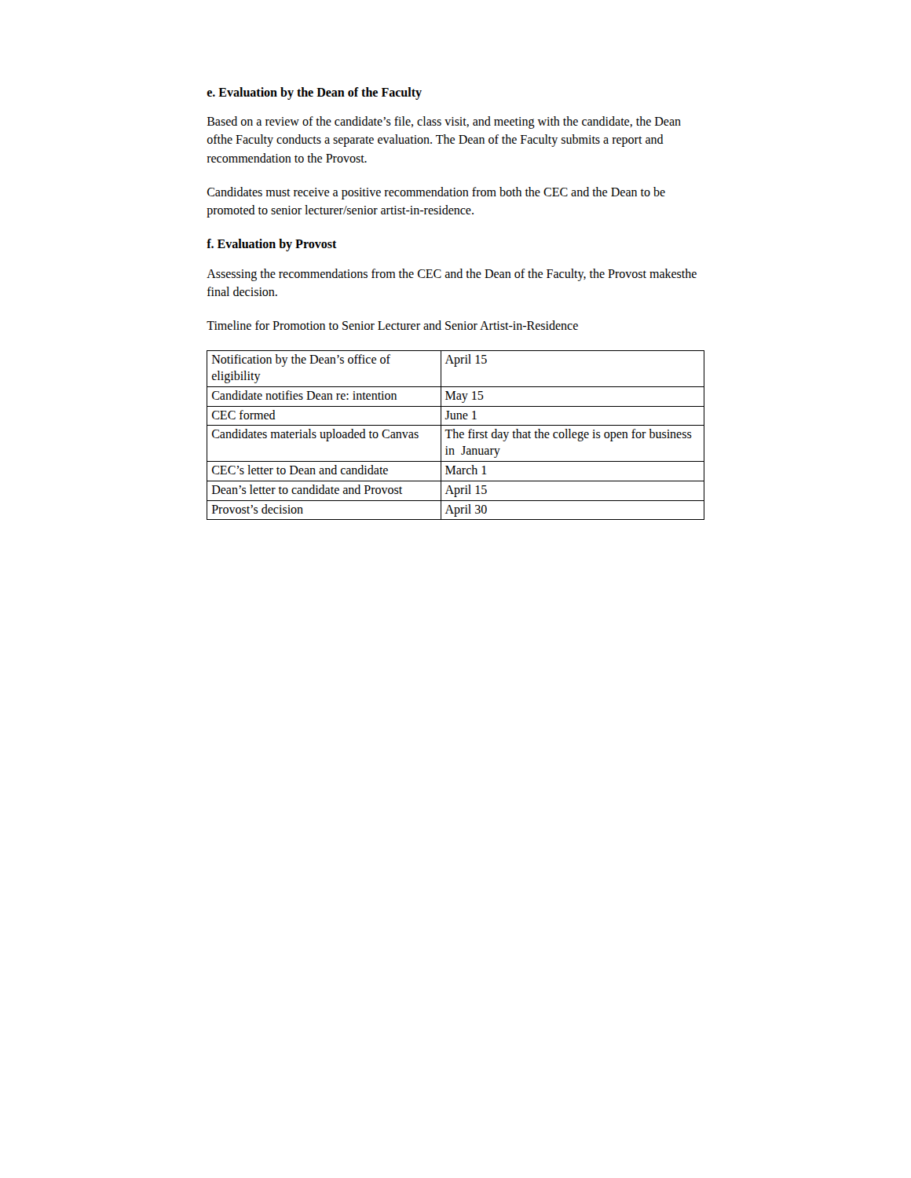e. Evaluation by the Dean of the Faculty
Based on a review of the candidate’s file, class visit, and meeting with the candidate, the Dean ofthe Faculty conducts a separate evaluation. The Dean of the Faculty submits a report and recommendation to the Provost.
Candidates must receive a positive recommendation from both the CEC and the Dean to be promoted to senior lecturer/senior artist-in-residence.
f. Evaluation by Provost
Assessing the recommendations from the CEC and the Dean of the Faculty, the Provost makesthe final decision.
Timeline for Promotion to Senior Lecturer and Senior Artist-in-Residence
| Notification by the Dean’s office of eligibility | April 15 |
| Candidate notifies Dean re: intention | May 15 |
| CEC formed | June 1 |
| Candidates materials uploaded to Canvas | The first day that the college is open for business in January |
| CEC’s letter to Dean and candidate | March 1 |
| Dean’s letter to candidate and Provost | April 15 |
| Provost’s decision | April 30 |